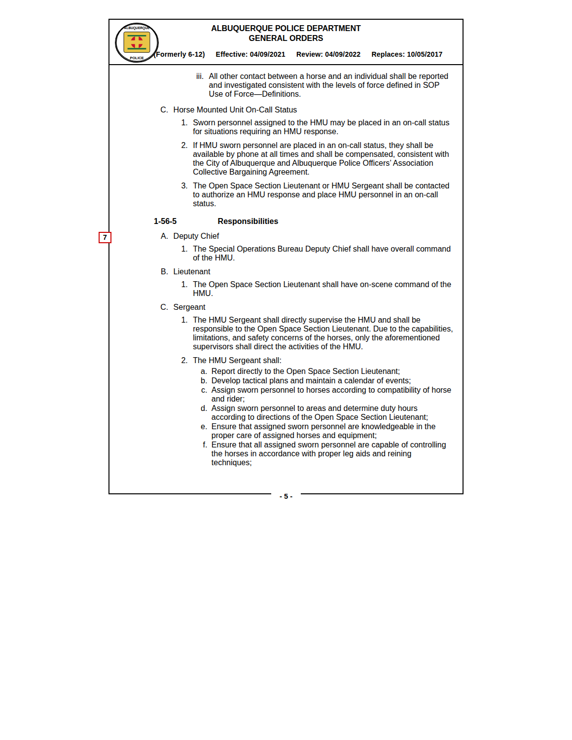ALBUQUERQUE POLICE
ALBUQUERQUE POLICE DEPARTMENT
GENERAL ORDERS
SOP 1-56 (Formerly 6-12) Effective: 04/09/2021 Review: 04/09/2022 Replaces: 10/05/2017
All other contact between a horse and an individual shall be reported and investigated consistent with the levels of force defined in SOP Use of Force—Definitions.
Horse Mounted Unit On-Call Status
Sworn personnel assigned to the HMU may be placed in an on-call status for situations requiring an HMU response.
If HMU sworn personnel are placed in an on-call status, they shall be available by phone at all times and shall be compensated, consistent with the City of Albuquerque and Albuquerque Police Officers’ Association Collective Bargaining Agreement.
The Open Space Section Lieutenant or HMU Sergeant shall be contacted to authorize an HMU response and place HMU personnel in an on-call status.
1-56-5 Responsibilities
7
Deputy Chief
The Special Operations Bureau Deputy Chief shall have overall command of the HMU.
Lieutenant
The Open Space Section Lieutenant shall have on-scene command of the HMU.
Sergeant
The HMU Sergeant shall directly supervise the HMU and shall be responsible to the Open Space Section Lieutenant. Due to the capabilities, limitations, and safety concerns of the horses, only the aforementioned supervisors shall direct the activities of the HMU.
The HMU Sergeant shall:
Report directly to the Open Space Section Lieutenant;
Develop tactical plans and maintain a calendar of events;
Assign sworn personnel to horses according to compatibility of horse and rider;
Assign sworn personnel to areas and determine duty hours according to directions of the Open Space Section Lieutenant;
Ensure that assigned sworn personnel are knowledgeable in the proper care of assigned horses and equipment;
Ensure that all assigned sworn personnel are capable of controlling the horses in accordance with proper leg aids and reining techniques;
- 5 -